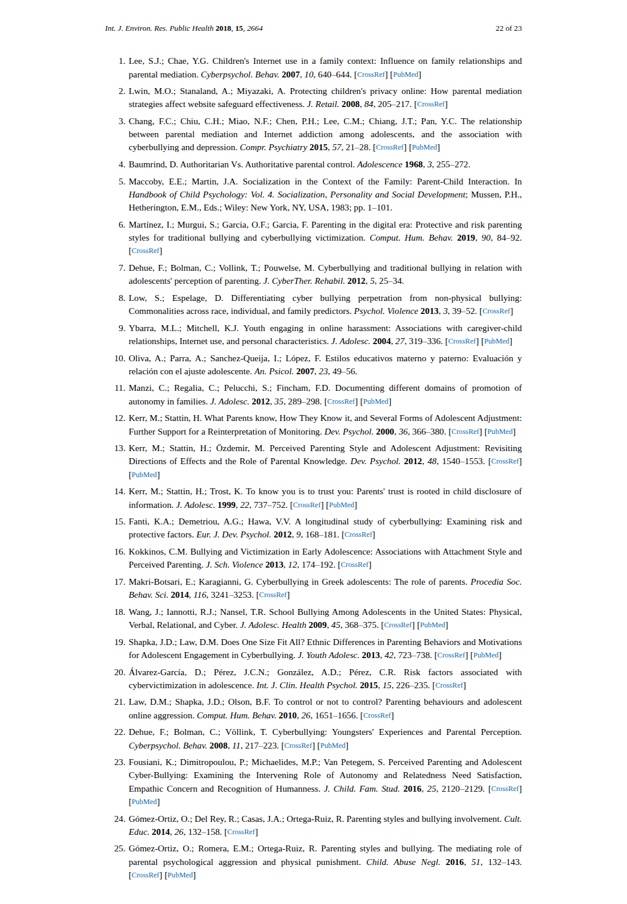Int. J. Environ. Res. Public Health 2018, 15, 2664
22 of 23
Lee, S.J.; Chae, Y.G. Children's Internet use in a family context: Influence on family relationships and parental mediation. Cyberpsychol. Behav. 2007, 10, 640–644. [CrossRef] [PubMed]
Lwin, M.O.; Stanaland, A.; Miyazaki, A. Protecting children's privacy online: How parental mediation strategies affect website safeguard effectiveness. J. Retail. 2008, 84, 205–217. [CrossRef]
Chang, F.C.; Chiu, C.H.; Miao, N.F.; Chen, P.H.; Lee, C.M.; Chiang, J.T.; Pan, Y.C. The relationship between parental mediation and Internet addiction among adolescents, and the association with cyberbullying and depression. Compr. Psychiatry 2015, 57, 21–28. [CrossRef] [PubMed]
Baumrind, D. Authoritarian Vs. Authoritative parental control. Adolescence 1968, 3, 255–272.
Maccoby, E.E.; Martin, J.A. Socialization in the Context of the Family: Parent-Child Interaction. In Handbook of Child Psychology: Vol. 4. Socialization, Personality and Social Development; Mussen, P.H., Hetherington, E.M., Eds.; Wiley: New York, NY, USA, 1983; pp. 1–101.
Martínez, I.; Murgui, S.; Garcia, O.F.; Garcia, F. Parenting in the digital era: Protective and risk parenting styles for traditional bullying and cyberbullying victimization. Comput. Hum. Behav. 2019, 90, 84–92. [CrossRef]
Dehue, F.; Bolman, C.; Vollink, T.; Pouwelse, M. Cyberbullying and traditional bullying in relation with adolescents' perception of parenting. J. CyberTher. Rehabil. 2012, 5, 25–34.
Low, S.; Espelage, D. Differentiating cyber bullying perpetration from non-physical bullying: Commonalities across race, individual, and family predictors. Psychol. Violence 2013, 3, 39–52. [CrossRef]
Ybarra, M.L.; Mitchell, K.J. Youth engaging in online harassment: Associations with caregiver-child relationships, Internet use, and personal characteristics. J. Adolesc. 2004, 27, 319–336. [CrossRef] [PubMed]
Oliva, A.; Parra, A.; Sanchez-Queija, I.; López, F. Estilos educativos materno y paterno: Evaluación y relación con el ajuste adolescente. An. Psicol. 2007, 23, 49–56.
Manzi, C.; Regalia, C.; Pelucchi, S.; Fincham, F.D. Documenting different domains of promotion of autonomy in families. J. Adolesc. 2012, 35, 289–298. [CrossRef] [PubMed]
Kerr, M.; Stattin, H. What Parents know, How They Know it, and Several Forms of Adolescent Adjustment: Further Support for a Reinterpretation of Monitoring. Dev. Psychol. 2000, 36, 366–380. [CrossRef] [PubMed]
Kerr, M.; Stattin, H.; Özdemir, M. Perceived Parenting Style and Adolescent Adjustment: Revisiting Directions of Effects and the Role of Parental Knowledge. Dev. Psychol. 2012, 48, 1540–1553. [CrossRef] [PubMed]
Kerr, M.; Stattin, H.; Trost, K. To know you is to trust you: Parents' trust is rooted in child disclosure of information. J. Adolesc. 1999, 22, 737–752. [CrossRef] [PubMed]
Fanti, K.A.; Demetriou, A.G.; Hawa, V.V. A longitudinal study of cyberbullying: Examining risk and protective factors. Eur. J. Dev. Psychol. 2012, 9, 168–181. [CrossRef]
Kokkinos, C.M. Bullying and Victimization in Early Adolescence: Associations with Attachment Style and Perceived Parenting. J. Sch. Violence 2013, 12, 174–192. [CrossRef]
Makri-Botsari, E.; Karagianni, G. Cyberbullying in Greek adolescents: The role of parents. Procedia Soc. Behav. Sci. 2014, 116, 3241–3253. [CrossRef]
Wang, J.; Iannotti, R.J.; Nansel, T.R. School Bullying Among Adolescents in the United States: Physical, Verbal, Relational, and Cyber. J. Adolesc. Health 2009, 45, 368–375. [CrossRef] [PubMed]
Shapka, J.D.; Law, D.M. Does One Size Fit All? Ethnic Differences in Parenting Behaviors and Motivations for Adolescent Engagement in Cyberbullying. J. Youth Adolesc. 2013, 42, 723–738. [CrossRef] [PubMed]
Álvarez-García, D.; Pérez, J.C.N.; González, A.D.; Pérez, C.R. Risk factors associated with cybervictimization in adolescence. Int. J. Clin. Health Psychol. 2015, 15, 226–235. [CrossRef]
Law, D.M.; Shapka, J.D.; Olson, B.F. To control or not to control? Parenting behaviours and adolescent online aggression. Comput. Hum. Behav. 2010, 26, 1651–1656. [CrossRef]
Dehue, F.; Bolman, C.; Völlink, T. Cyberbullying: Youngsters' Experiences and Parental Perception. Cyberpsychol. Behav. 2008, 11, 217–223. [CrossRef] [PubMed]
Fousiani, K.; Dimitropoulou, P.; Michaelides, M.P.; Van Petegem, S. Perceived Parenting and Adolescent Cyber-Bullying: Examining the Intervening Role of Autonomy and Relatedness Need Satisfaction, Empathic Concern and Recognition of Humanness. J. Child. Fam. Stud. 2016, 25, 2120–2129. [CrossRef] [PubMed]
Gómez-Ortiz, O.; Del Rey, R.; Casas, J.A.; Ortega-Ruiz, R. Parenting styles and bullying involvement. Cult. Educ. 2014, 26, 132–158. [CrossRef]
Gómez-Ortiz, O.; Romera, E.M.; Ortega-Ruiz, R. Parenting styles and bullying. The mediating role of parental psychological aggression and physical punishment. Child. Abuse Negl. 2016, 51, 132–143. [CrossRef] [PubMed]